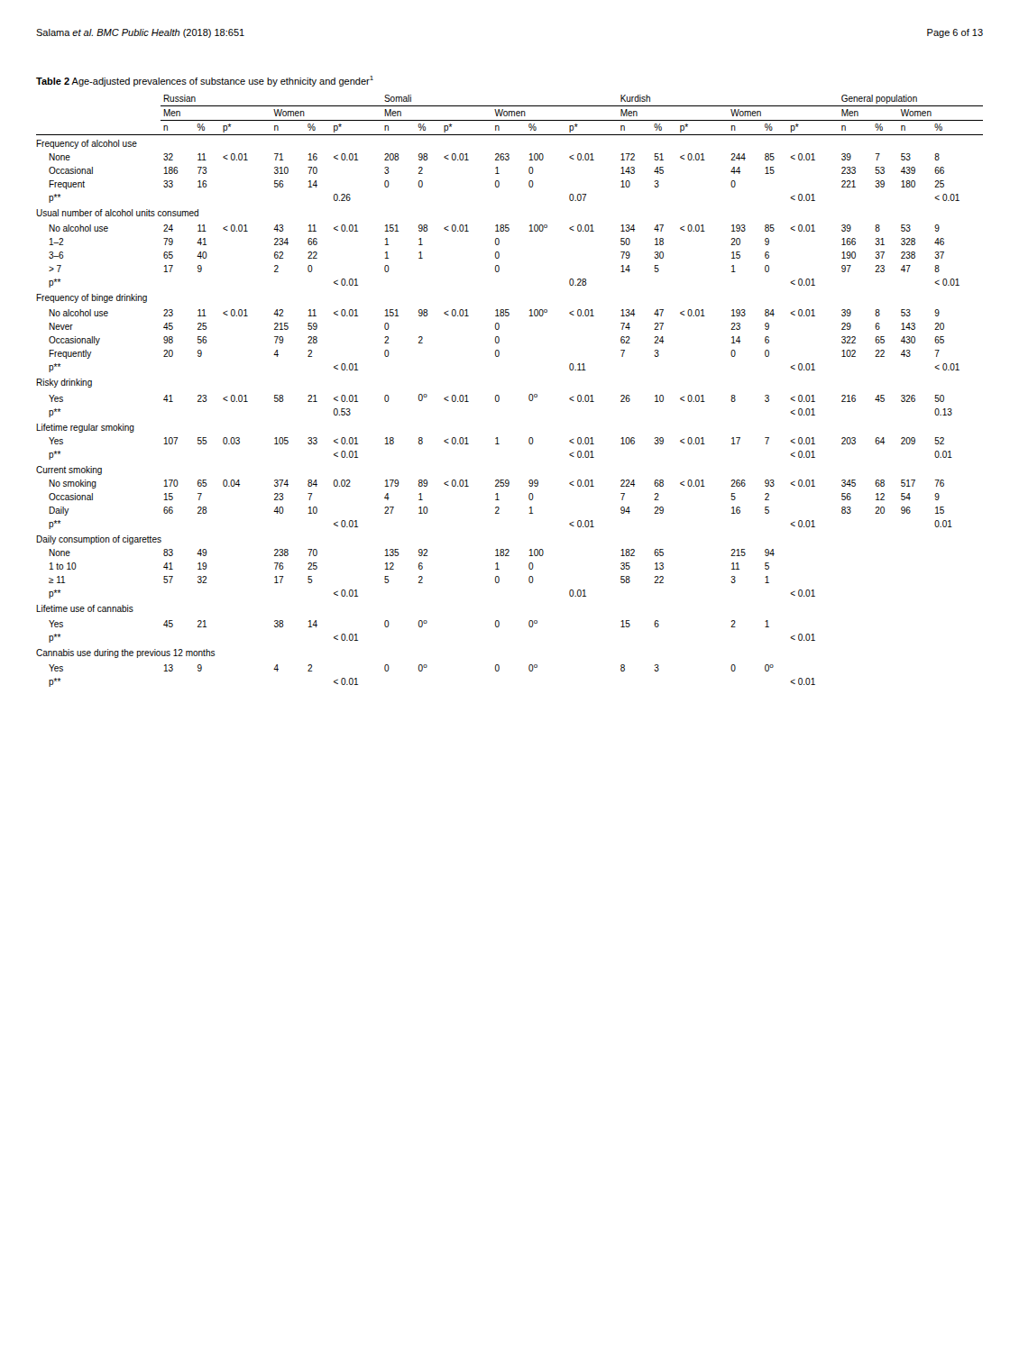Salama et al. BMC Public Health (2018) 18:651
Page 6 of 13
Table 2 Age-adjusted prevalences of substance use by ethnicity and gender1
| | Russian | Somali | Kurdish | General population |
| --- | --- | --- | --- | --- |
| | Men | Women | Men | Women | Men | Women | Men | Women |
| | n | % | p* | n | % | p* | n | % | p* | n | % | p* | n | % | p* | n | % | p* | n | % | n | % |
| Frequency of alcohol use |
| None | 32 | 11 | < 0.01 | 71 | 16 | < 0.01 | 208 | 98 | < 0.01 | 263 | 100 | < 0.01 | 172 | 51 | < 0.01 | 244 | 85 | < 0.01 | 39 | 7 | 53 | 8 |
| Occasional | 186 | 73 | | 310 | 70 | | 3 | 2 | | 1 | 0 | | 143 | 45 | | 44 | 15 | | 233 | 53 | 439 | 66 |
| Frequent | 33 | 16 | | 56 | 14 | | 0 | 0 | | 0 | 0 | | 10 | 3 | | 0 | | | 221 | 39 | 180 | 25 |
| p** | | | | | | 0.26 | | | | | | 0.07 | | | | | | < 0.01 | | | | < 0.01 |
| Usual number of alcohol units consumed |
| No alcohol use | 24 | 11 | < 0.01 | 43 | 11 | < 0.01 | 151 | 98 | < 0.01 | 185 | 100 o | < 0.01 | 134 | 47 | < 0.01 | 193 | 85 | < 0.01 | 39 | 8 | 53 | 9 |
| 1–2 | 79 | 41 | | 234 | 66 | | 1 | 1 | | 0 | | | 50 | 18 | | 20 | 9 | | 166 | 31 | 328 | 46 |
| 3–6 | 65 | 40 | | 62 | 22 | | 1 | 1 | | 0 | | | 79 | 30 | | 15 | 6 | | 190 | 37 | 238 | 37 |
| > 7 | 17 | 9 | | 2 | 0 | | 0 | | | 0 | | | 14 | 5 | | 1 | 0 | | 97 | 23 | 47 | 8 |
| p** | | | | | | < 0.01 | | | | | | 0.28 | | | | | | < 0.01 | | | | < 0.01 |
| Frequency of binge drinking |
| No alcohol use | 23 | 11 | < 0.01 | 42 | 11 | < 0.01 | 151 | 98 | < 0.01 | 185 | 100 o | < 0.01 | 134 | 47 | < 0.01 | 193 | 84 | < 0.01 | 39 | 8 | 53 | 9 |
| Never | 45 | 25 | | 215 | 59 | | 0 | | | 0 | | | 74 | 27 | | 23 | 9 | | 29 | 6 | 143 | 20 |
| Occasionally | 98 | 56 | | 79 | 28 | | 2 | 2 | | 0 | | | 62 | 24 | | 14 | 6 | | 322 | 65 | 430 | 65 |
| Frequently | 20 | 9 | | 4 | 2 | | 0 | | | 0 | | | 7 | 3 | | 0 | 0 | | 102 | 22 | 43 | 7 |
| p** | | | | | | < 0.01 | | | | | | 0.11 | | | | | | < 0.01 | | | | < 0.01 |
| Risky drinking |
| Yes | 41 | 23 | < 0.01 | 58 | 21 | < 0.01 | 0 | 0 o | < 0.01 | 0 | 0 o | < 0.01 | 26 | 10 | < 0.01 | 8 | 3 | < 0.01 | 216 | 45 | 326 | 50 |
| p** | | | | | | 0.53 | | | | | | | | | | | | < 0.01 | | | | 0.13 |
| Lifetime regular smoking |
| Yes | 107 | 55 | 0.03 | 105 | 33 | < 0.01 | 18 | 8 | < 0.01 | 1 | 0 | < 0.01 | 106 | 39 | < 0.01 | 17 | 7 | < 0.01 | 203 | 64 | 209 | 52 |
| p** | | | | | | < 0.01 | | | | | | < 0.01 | | | | | | < 0.01 | | | | 0.01 |
| Current smoking |
| No smoking | 170 | 65 | 0.04 | 374 | 84 | 0.02 | 179 | 89 | < 0.01 | 259 | 99 | < 0.01 | 224 | 68 | < 0.01 | 266 | 93 | < 0.01 | 345 | 68 | 517 | 76 |
| Occasional | 15 | 7 | | 23 | 7 | | 4 | 1 | | 1 | 0 | | 7 | 2 | | 5 | 2 | | 56 | 12 | 54 | 9 |
| Daily | 66 | 28 | | 40 | 10 | | 27 | 10 | | 2 | 1 | | 94 | 29 | | 16 | 5 | | 83 | 20 | 96 | 15 |
| p** | | | | | | < 0.01 | | | | | | < 0.01 | | | | | | < 0.01 | | | | 0.01 |
| Daily consumption of cigarettes |
| None | 83 | 49 | | 238 | 70 | | 135 | 92 | | 182 | 100 | | 182 | 65 | | 215 | 94 | | | | | |
| 1 to 10 | 41 | 19 | | 76 | 25 | | 12 | 6 | | 1 | 0 | | 35 | 13 | | 11 | 5 | | | | | |
| ≥ 11 | 57 | 32 | | 17 | 5 | | 5 | 2 | | 0 | 0 | | 58 | 22 | | 3 | 1 | | | | | |
| p** | | | | | | < 0.01 | | | | | | 0.01 | | | | | | < 0.01 | | | | |
| Lifetime use of cannabis |
| Yes | 45 | 21 | | 38 | 14 | | 0 | 0 o | | 0 | 0 o | | 15 | 6 | | 2 | 1 | | | | | |
| p** | | | | | | < 0.01 | | | | | | | | | | | | < 0.01 | | | | |
| Cannabis use during the previous 12 months |
| Yes | 13 | 9 | | 4 | 2 | | 0 | 0 o | | 0 | 0 o | | 8 | 3 | | 0 | 0 o | | | | | |
| p** | | | | | | < 0.01 | | | | | | | | | | | | < 0.01 | | | | |